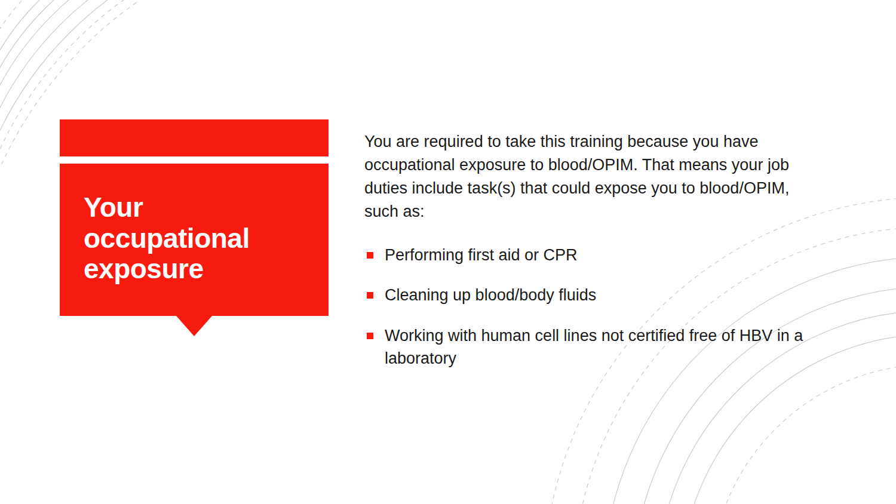Your occupational exposure
You are required to take this training because you have occupational exposure to blood/OPIM. That means your job duties include task(s) that could expose you to blood/OPIM, such as:
Performing first aid or CPR
Cleaning up blood/body fluids
Working with human cell lines not certified free of HBV in a laboratory